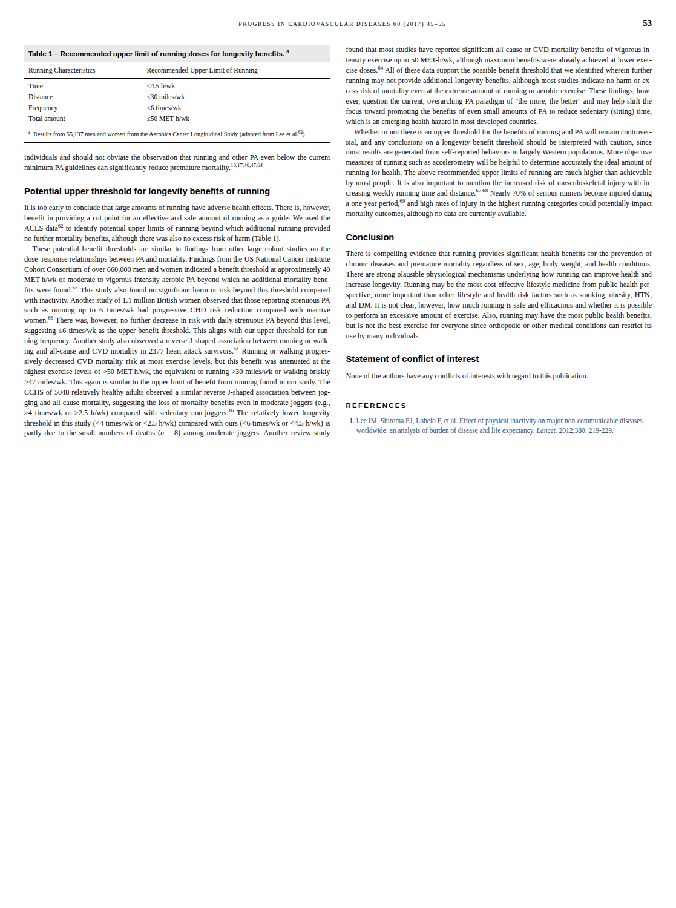Progress in Cardiovascular Diseases 60 (2017) 45–55 53
Table 1 – Recommended upper limit of running doses for longevity benefits. a
| Running Characteristics | Recommended Upper Limit of Running |
| --- | --- |
| Time | ≤4.5 h/wk |
| Distance | ≤30 miles/wk |
| Frequency | ≤6 times/wk |
| Total amount | ≤50 MET-h/wk |
a Results from 55,137 men and women from the Aerobics Center Longitudinal Study (adapted from Lee et al.62).
individuals and should not obviate the observation that running and other PA even below the current minimum PA guidelines can significantly reduce premature mortality.16,17,46,47,64
Potential upper threshold for longevity benefits of running
It is too early to conclude that large amounts of running have adverse health effects. There is, however, benefit in providing a cut point for an effective and safe amount of running as a guide. We used the ACLS data62 to identify potential upper limits of running beyond which additional running provided no further mortality benefits, although there was also no excess risk of harm (Table 1).
These potential benefit thresholds are similar to findings from other large cohort studies on the dose–response relationships between PA and mortality. Findings from the US National Cancer Institute Cohort Consortium of over 660,000 men and women indicated a benefit threshold at approximately 40 MET-h/wk of moderate-to-vigorous intensity aerobic PA beyond which no additional mortality benefits were found.65 This study also found no significant harm or risk beyond this threshold compared with inactivity. Another study of 1.1 million British women observed that those reporting strenuous PA such as running up to 6 times/wk had progressive CHD risk reduction compared with inactive women.66 There was, however, no further decrease in risk with daily strenuous PA beyond this level, suggesting ≤6 times/wk as the upper benefit threshold. This aligns with our upper threshold for running frequency. Another study also observed a reverse J-shaped association between running or walking and all-cause and CVD mortality in 2377 heart attack survivors.51 Running or walking progressively decreased CVD mortality risk at most exercise levels, but this benefit was attenuated at the highest exercise levels of >50 MET-h/wk, the equivalent to running >30 miles/wk or walking briskly >47 miles/wk. This again is similar to the upper limit of benefit from running found in our study. The CCHS of 5048 relatively healthy adults observed a similar reverse J-shaped association between jogging and all-cause mortality, suggesting the loss of mortality benefits even in moderate joggers (e.g., ≥4 times/wk or ≥2.5 h/wk) compared with sedentary non-joggers.16 The relatively lower longevity threshold in this study (<4 times/wk or <2.5 h/wk) compared with ours (<6 times/wk or <4.5 h/wk) is partly due to the small numbers of deaths (n = 8) among moderate joggers. Another review study found that most studies have reported significant all-cause or CVD mortality benefits of vigorous-intensity exercise up to 50 MET-h/wk, although maximum benefits were already achieved at lower exercise doses.64 All of these data support the possible benefit threshold that we identified wherein further running may not provide additional longevity benefits, although most studies indicate no harm or excess risk of mortality even at the extreme amount of running or aerobic exercise. These findings, however, question the current, overarching PA paradigm of "the more, the better" and may help shift the focus toward promoting the benefits of even small amounts of PA to reduce sedentary (sitting) time, which is an emerging health hazard in most developed countries.
Whether or not there is an upper threshold for the benefits of running and PA will remain controversial, and any conclusions on a longevity benefit threshold should be interpreted with caution, since most results are generated from self-reported behaviors in largely Western populations. More objective measures of running such as accelerometry will be helpful to determine accurately the ideal amount of running for health. The above recommended upper limits of running are much higher than achievable by most people. It is also important to mention the increased risk of musculoskeletal injury with increasing weekly running time and distance.67,68 Nearly 70% of serious runners become injured during a one year period,69 and high rates of injury in the highest running categories could potentially impact mortality outcomes, although no data are currently available.
Conclusion
There is compelling evidence that running provides significant health benefits for the prevention of chronic diseases and premature mortality regardless of sex, age, body weight, and health conditions. There are strong plausible physiological mechanisms underlying how running can improve health and increase longevity. Running may be the most cost-effective lifestyle medicine from public health perspective, more important than other lifestyle and health risk factors such as smoking, obesity, HTN, and DM. It is not clear, however, how much running is safe and efficacious and whether it is possible to perform an excessive amount of exercise. Also, running may have the most public health benefits, but is not the best exercise for everyone since orthopedic or other medical conditions can restrict its use by many individuals.
Statement of conflict of interest
None of the authors have any conflicts of interests with regard to this publication.
REFERENCES
Lee IM, Shiroma EJ, Lobelo F, et al. Effect of physical inactivity on major non-communicable diseases worldwide: an analysis of burden of disease and life expectancy. Lancet. 2012;380: 219-229.